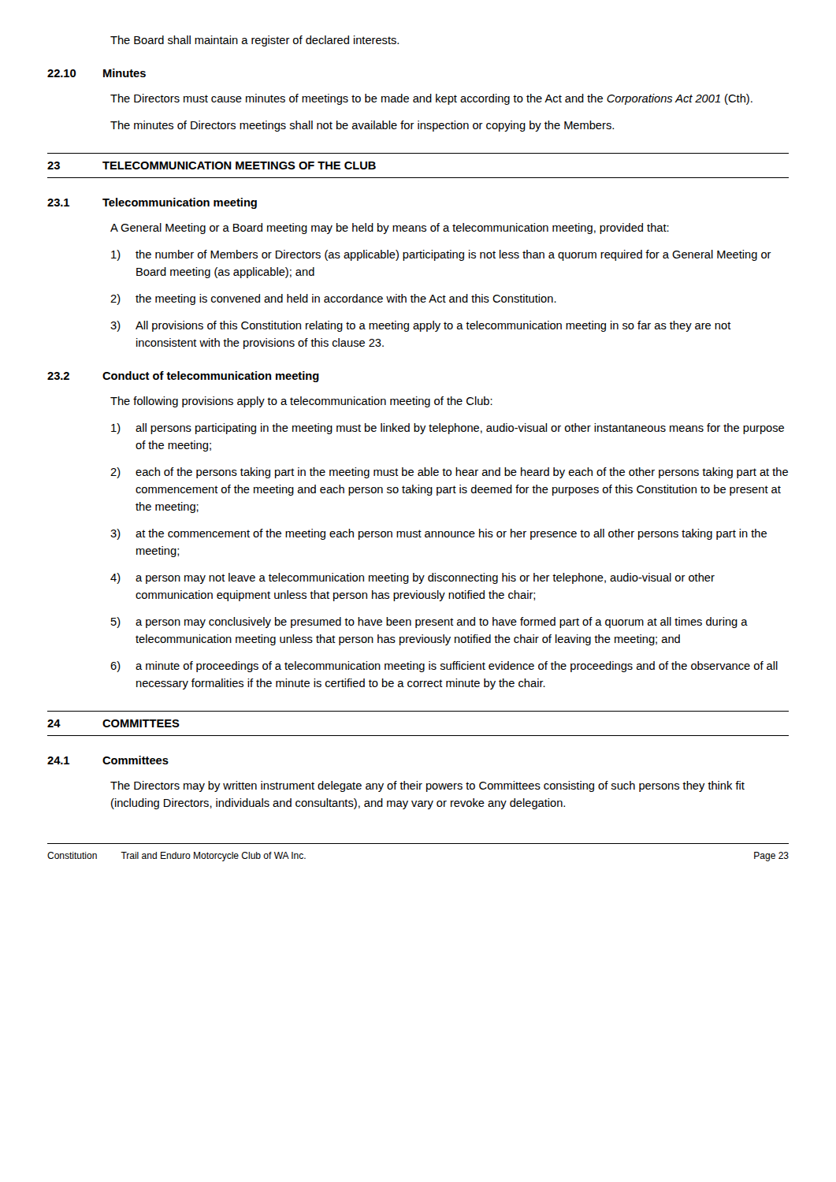The Board shall maintain a register of declared interests.
22.10 Minutes
The Directors must cause minutes of meetings to be made and kept according to the Act and the Corporations Act 2001 (Cth).
The minutes of Directors meetings shall not be available for inspection or copying by the Members.
23 TELECOMMUNICATION MEETINGS OF THE CLUB
23.1 Telecommunication meeting
A General Meeting or a Board meeting may be held by means of a telecommunication meeting, provided that:
1) the number of Members or Directors (as applicable) participating is not less than a quorum required for a General Meeting or Board meeting (as applicable); and
2) the meeting is convened and held in accordance with the Act and this Constitution.
3) All provisions of this Constitution relating to a meeting apply to a telecommunication meeting in so far as they are not inconsistent with the provisions of this clause 23.
23.2 Conduct of telecommunication meeting
The following provisions apply to a telecommunication meeting of the Club:
1) all persons participating in the meeting must be linked by telephone, audio-visual or other instantaneous means for the purpose of the meeting;
2) each of the persons taking part in the meeting must be able to hear and be heard by each of the other persons taking part at the commencement of the meeting and each person so taking part is deemed for the purposes of this Constitution to be present at the meeting;
3) at the commencement of the meeting each person must announce his or her presence to all other persons taking part in the meeting;
4) a person may not leave a telecommunication meeting by disconnecting his or her telephone, audio-visual or other communication equipment unless that person has previously notified the chair;
5) a person may conclusively be presumed to have been present and to have formed part of a quorum at all times during a telecommunication meeting unless that person has previously notified the chair of leaving the meeting; and
6) a minute of proceedings of a telecommunication meeting is sufficient evidence of the proceedings and of the observance of all necessary formalities if the minute is certified to be a correct minute by the chair.
24 COMMITTEES
24.1 Committees
The Directors may by written instrument delegate any of their powers to Committees consisting of such persons they think fit (including Directors, individuals and consultants), and may vary or revoke any delegation.
Constitution Trail and Enduro Motorcycle Club of WA Inc.
Page 23